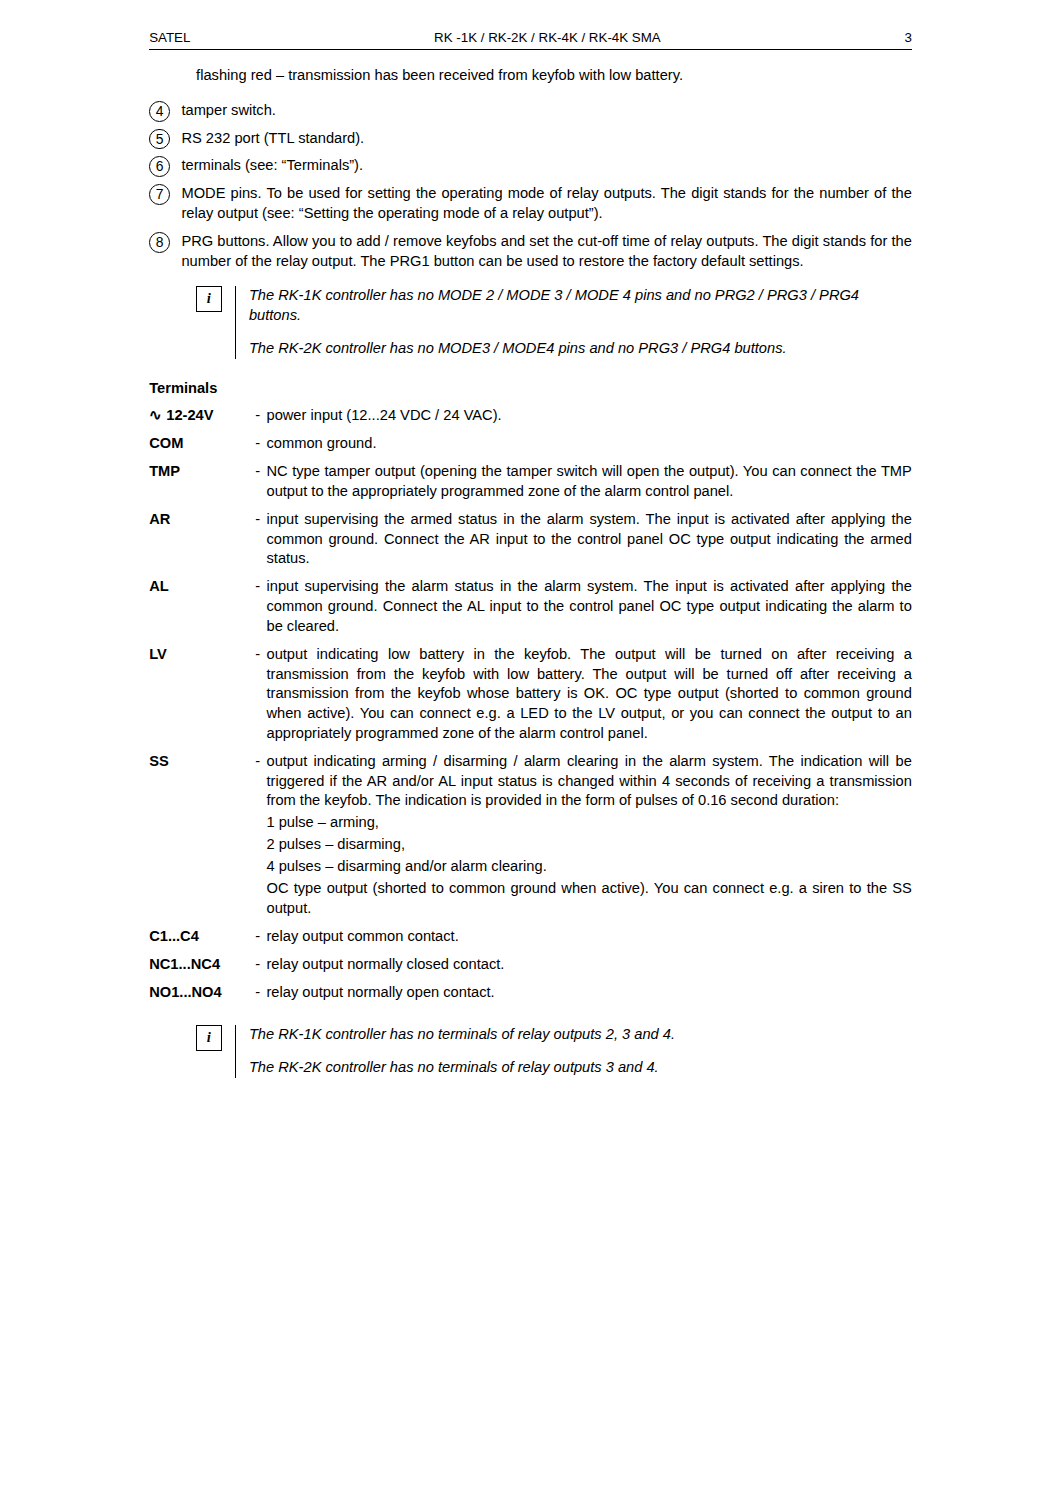SATEL RK -1K / RK-2K / RK-4K / RK-4K SMA 3
flashing red – transmission has been received from keyfob with low battery.
4tamper switch.
5 RS 232 port (TTL standard).
6terminals (see: “Terminals”).
7 MODE pins. To be used for setting the operating mode of relay outputs. The digit stands for the number of the relay output (see: “Setting the operating mode of a relay output”).
8 PRG buttons. Allow you to add / remove keyfobs and set the cut-off time of relay outputs. The digit stands for the number of the relay output. The PRG1 button can be used to restore the factory default settings.
i
The RK-1K controller has no MODE 2 / MODE 3 / MODE 4 pins and no PRG2 / PRG3 / PRG4 buttons.
The RK-2K controller has no MODE3 / MODE4 pins and no PRG3 / PRG4 buttons.
Terminals
| ∿ 12-24V | - | power input (12...24 VDC / 24 VAC). |
| COM | - | common ground. |
| TMP | - | NC type tamper output (opening the tamper switch will open the output). You can connect the TMP output to the appropriately programmed zone of the alarm control panel. |
| AR | - | input supervising the armed status in the alarm system. The input is activated after applying the common ground. Connect the AR input to the control panel OC type output indicating the armed status. |
| AL | - | input supervising the alarm status in the alarm system. The input is activated after applying the common ground. Connect the AL input to the control panel OC type output indicating the alarm to be cleared. |
| LV | - | output indicating low battery in the keyfob. The output will be turned on after receiving a transmission from the keyfob with low battery. The output will be turned off after receiving a transmission from the keyfob whose battery is OK. OC type output (shorted to common ground when active). You can connect e.g. a LED to the LV output, or you can connect the output to an appropriately programmed zone of the alarm control panel. |
| SS | - | output indicating arming / disarming / alarm clearing in the alarm system. The indication will be triggered if the AR and/or AL input status is changed within 4 seconds of receiving a transmission from the keyfob. The indication is provided in the form of pulses of 0.16 second duration: 1 pulse – arming, 2 pulses – disarming, 4 pulses – disarming and/or alarm clearing. OC type output (shorted to common ground when active). You can connect e.g. a siren to the SS output. |
| C1...C4 | - | relay output common contact. |
| NC1...NC4 | - | relay output normally closed contact. |
| NO1...NO4 | - | relay output normally open contact. |
i
The RK-1K controller has no terminals of relay outputs 2, 3 and 4.
The RK-2K controller has no terminals of relay outputs 3 and 4.